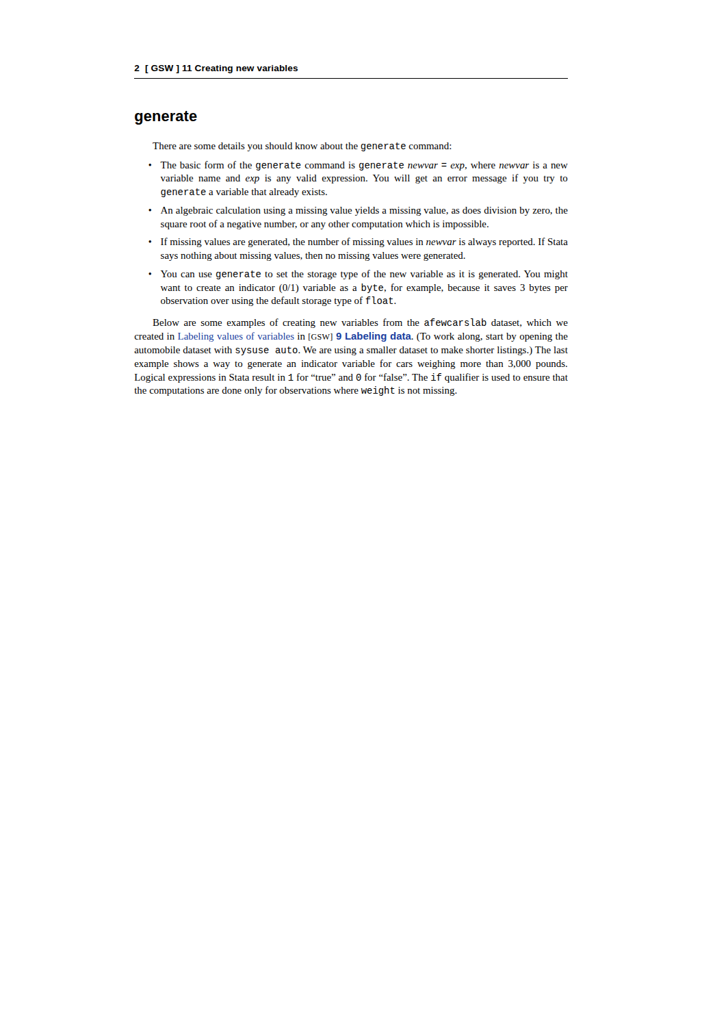2[ GSW ] 11 Creating new variables
generate
There are some details you should know about the generate command:
The basic form of the generate command is generate newvar = exp, where newvar is a new variable name and exp is any valid expression. You will get an error message if you try to generate a variable that already exists.
An algebraic calculation using a missing value yields a missing value, as does division by zero, the square root of a negative number, or any other computation which is impossible.
If missing values are generated, the number of missing values in newvar is always reported. If Stata says nothing about missing values, then no missing values were generated.
You can use generate to set the storage type of the new variable as it is generated. You might want to create an indicator (0/1) variable as a byte, for example, because it saves 3 bytes per observation over using the default storage type of float.
Below are some examples of creating new variables from the afewcarslab dataset, which we created in Labeling values of variables in [GSW] 9 Labeling data. (To work along, start by opening the automobile dataset with sysuse auto. We are using a smaller dataset to make shorter listings.) The last example shows a way to generate an indicator variable for cars weighing more than 3,000 pounds. Logical expressions in Stata result in 1 for “true” and 0 for “false”. The if qualifier is used to ensure that the computations are done only for observations where weight is not missing.